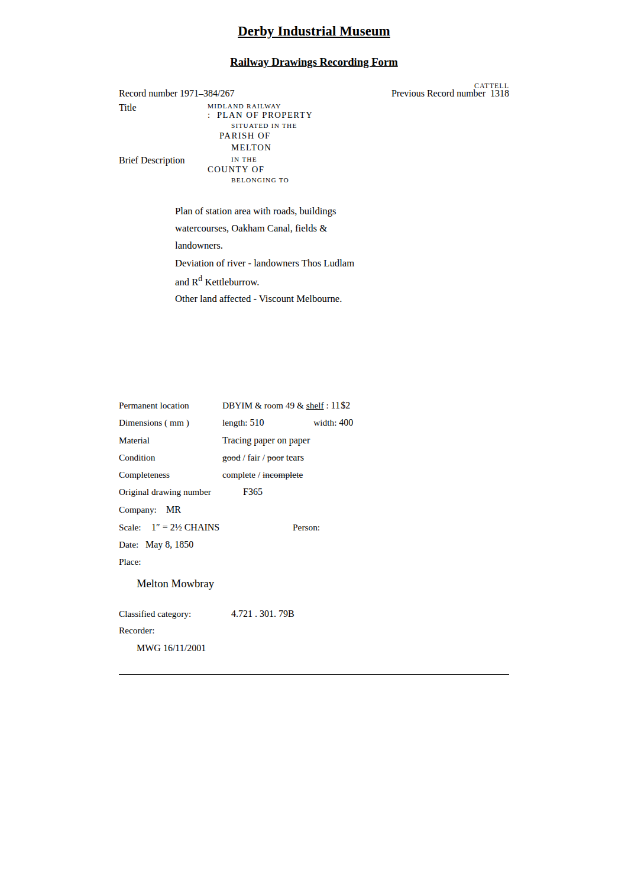Derby Industrial Museum
Railway Drawings Recording Form
CATTELL
Record number 1971–384/267
Previous Record number 1318
Title
MIDLAND RAILWAY
: PLAN OF PROPERTY
SITUATED IN THE
PARISH OF
MELTON
Brief Description
IN THE
COUNTY OF
BELONGING TO
Plan of station area with roads, buildings
watercourses, Oakham Canal, fields &
landowners.
Deviation of river - landowners Thos Ludlam
and Rd Kettleburrow.
Other land affected - Viscount Melbourne.
Permanent location
DBYIM & room 49 & shelf : 11 $2
Dimensions ( mm )
length: 510 width: 400
Material
Tracing paper on paper
Condition
good / fair / poor tears
Completeness
complete / incomplete
Original drawing number
F365
Company:
MR
Scale:
1″ = 2½ CHAINS Person:
Date:
May 8, 1850
Place:
Melton Mowbray
Classified category:
4.721 . 301. 79B
Recorder:
MWG 16/11/2001